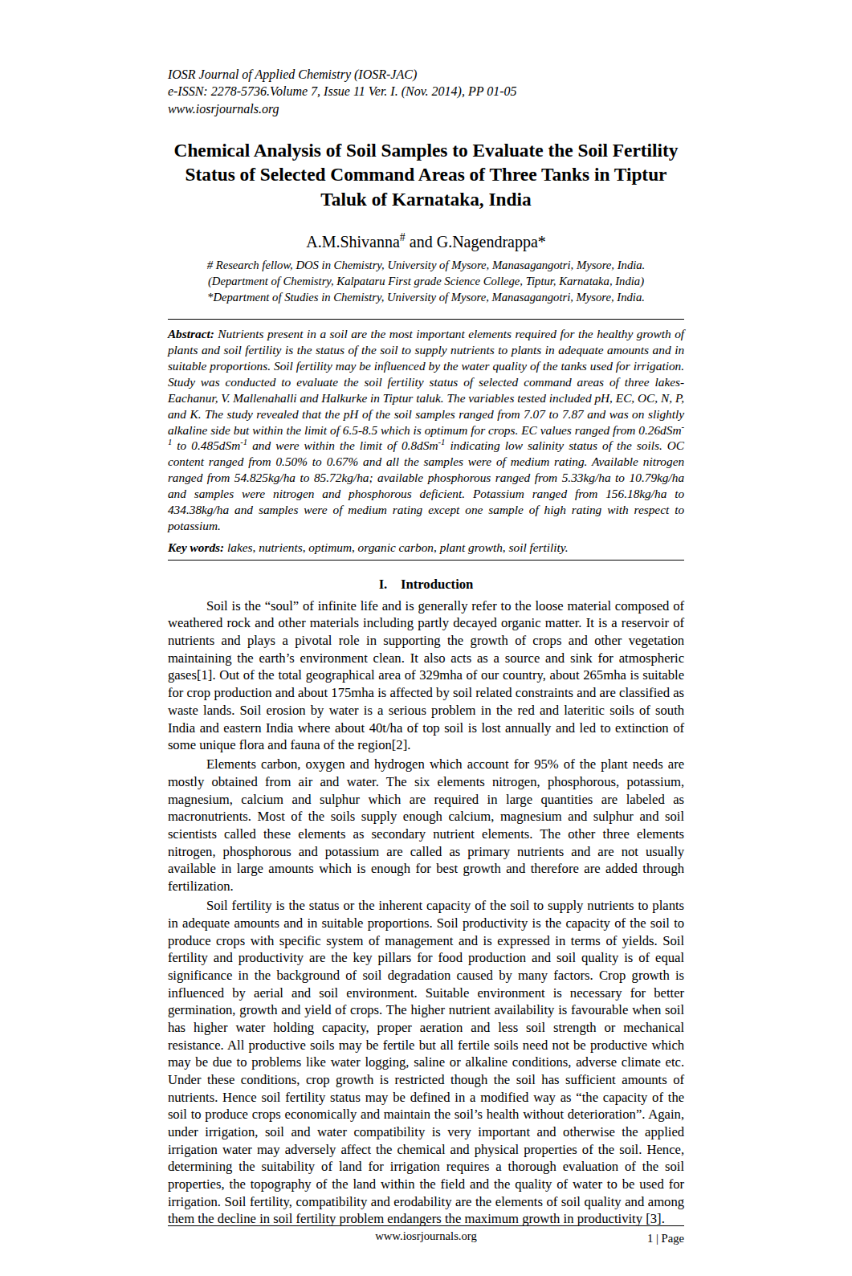IOSR Journal of Applied Chemistry (IOSR-JAC)
e-ISSN: 2278-5736.Volume 7, Issue 11 Ver. I. (Nov. 2014), PP 01-05
www.iosrjournals.org
Chemical Analysis of Soil Samples to Evaluate the Soil Fertility Status of Selected Command Areas of Three Tanks in Tiptur Taluk of Karnataka, India
A.M.Shivanna# and G.Nagendrappa*
# Research fellow, DOS in Chemistry, University of Mysore, Manasagangotri, Mysore, India.
(Department of Chemistry, Kalpataru First grade Science College, Tiptur, Karnataka, India)
*Department of Studies in Chemistry, University of Mysore, Manasagangotri, Mysore, India.
Abstract: Nutrients present in a soil are the most important elements required for the healthy growth of plants and soil fertility is the status of the soil to supply nutrients to plants in adequate amounts and in suitable proportions. Soil fertility may be influenced by the water quality of the tanks used for irrigation. Study was conducted to evaluate the soil fertility status of selected command areas of three lakes- Eachanur, V. Mallenahalli and Halkurke in Tiptur taluk. The variables tested included pH, EC, OC, N, P, and K. The study revealed that the pH of the soil samples ranged from 7.07 to 7.87 and was on slightly alkaline side but within the limit of 6.5-8.5 which is optimum for crops. EC values ranged from 0.26dSm-1 to 0.485dSm-1 and were within the limit of 0.8dSm-1 indicating low salinity status of the soils. OC content ranged from 0.50% to 0.67% and all the samples were of medium rating. Available nitrogen ranged from 54.825kg/ha to 85.72kg/ha; available phosphorous ranged from 5.33kg/ha to 10.79kg/ha and samples were nitrogen and phosphorous deficient. Potassium ranged from 156.18kg/ha to 434.38kg/ha and samples were of medium rating except one sample of high rating with respect to potassium.
Key words: lakes, nutrients, optimum, organic carbon, plant growth, soil fertility.
I. Introduction
Soil is the “soul” of infinite life and is generally refer to the loose material composed of weathered rock and other materials including partly decayed organic matter. It is a reservoir of nutrients and plays a pivotal role in supporting the growth of crops and other vegetation maintaining the earth’s environment clean. It also acts as a source and sink for atmospheric gases[1]. Out of the total geographical area of 329mha of our country, about 265mha is suitable for crop production and about 175mha is affected by soil related constraints and are classified as waste lands. Soil erosion by water is a serious problem in the red and lateritic soils of south India and eastern India where about 40t/ha of top soil is lost annually and led to extinction of some unique flora and fauna of the region[2].
Elements carbon, oxygen and hydrogen which account for 95% of the plant needs are mostly obtained from air and water. The six elements nitrogen, phosphorous, potassium, magnesium, calcium and sulphur which are required in large quantities are labeled as macronutrients. Most of the soils supply enough calcium, magnesium and sulphur and soil scientists called these elements as secondary nutrient elements. The other three elements nitrogen, phosphorous and potassium are called as primary nutrients and are not usually available in large amounts which is enough for best growth and therefore are added through fertilization.
Soil fertility is the status or the inherent capacity of the soil to supply nutrients to plants in adequate amounts and in suitable proportions. Soil productivity is the capacity of the soil to produce crops with specific system of management and is expressed in terms of yields. Soil fertility and productivity are the key pillars for food production and soil quality is of equal significance in the background of soil degradation caused by many factors. Crop growth is influenced by aerial and soil environment. Suitable environment is necessary for better germination, growth and yield of crops. The higher nutrient availability is favourable when soil has higher water holding capacity, proper aeration and less soil strength or mechanical resistance. All productive soils may be fertile but all fertile soils need not be productive which may be due to problems like water logging, saline or alkaline conditions, adverse climate etc. Under these conditions, crop growth is restricted though the soil has sufficient amounts of nutrients. Hence soil fertility status may be defined in a modified way as “the capacity of the soil to produce crops economically and maintain the soil’s health without deterioration”. Again, under irrigation, soil and water compatibility is very important and otherwise the applied irrigation water may adversely affect the chemical and physical properties of the soil. Hence, determining the suitability of land for irrigation requires a thorough evaluation of the soil properties, the topography of the land within the field and the quality of water to be used for irrigation. Soil fertility, compatibility and erodability are the elements of soil quality and among them the decline in soil fertility problem endangers the maximum growth in productivity [3].
www.iosrjournals.org
1 | Page